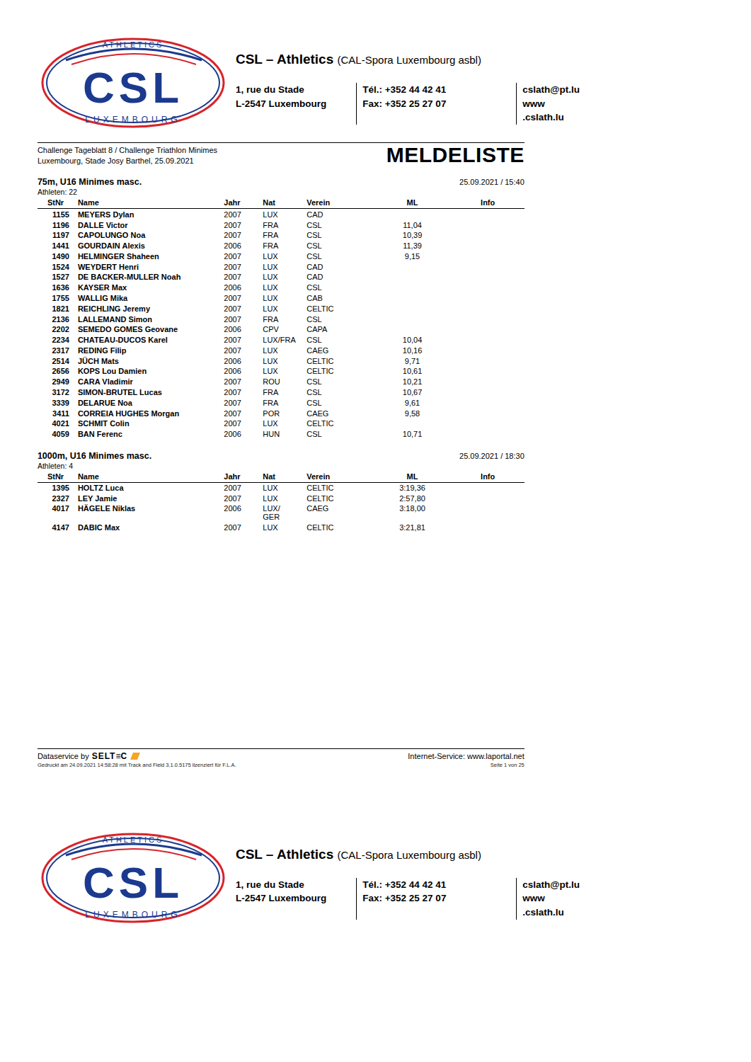ATHLETICS CSL LUXEMBOURG
CSL – Athletics (CAL-Spora Luxembourg asbl)
1, rue du Stade
L-2547 Luxembourg
Tél.: +352 44 42 41
Fax: +352 25 27 07
cslath@pt.lu
www .cslath.lu
Challenge Tageblatt 8 / Challenge Triathlon Minimes
Luxembourg, Stade Josy Barthel, 25.09.2021
MELDELISTE
75m, U16 Minimes masc.
25.09.2021 / 15:40
Athleten: 22
| StNr | Name | Jahr | Nat | Verein | ML | Info |
| --- | --- | --- | --- | --- | --- | --- |
| 1155 | MEYERS Dylan | 2007 | LUX | CAD | | |
| 1196 | DALLE Victor | 2007 | FRA | CSL | 11,04 | |
| 1197 | CAPOLUNGO Noa | 2007 | FRA | CSL | 10,39 | |
| 1441 | GOURDAIN Alexis | 2006 | FRA | CSL | 11,39 | |
| 1490 | HELMINGER Shaheen | 2007 | LUX | CSL | 9,15 | |
| 1524 | WEYDERT Henri | 2007 | LUX | CAD | | |
| 1527 | DE BACKER-MULLER Noah | 2007 | LUX | CAD | | |
| 1636 | KAYSER Max | 2006 | LUX | CSL | | |
| 1755 | WALLIG Mika | 2007 | LUX | CAB | | |
| 1821 | REICHLING Jeremy | 2007 | LUX | CELTIC | | |
| 2136 | LALLEMAND Simon | 2007 | FRA | CSL | | |
| 2202 | SEMEDO GOMES Geovane | 2006 | CPV | CAPA | | |
| 2234 | CHATEAU-DUCOS Karel | 2007 | LUX/FRA | CSL | 10,04 | |
| 2317 | REDING Filip | 2007 | LUX | CAEG | 10,16 | |
| 2514 | JÜCH Mats | 2006 | LUX | CELTIC | 9,71 | |
| 2656 | KOPS Lou Damien | 2006 | LUX | CELTIC | 10,61 | |
| 2949 | CARA Vladimir | 2007 | ROU | CSL | 10,21 | |
| 3172 | SIMON-BRUTEL Lucas | 2007 | FRA | CSL | 10,67 | |
| 3339 | DELARUE Noa | 2007 | FRA | CSL | 9,61 | |
| 3411 | CORREIA HUGHES Morgan | 2007 | POR | CAEG | 9,58 | |
| 4021 | SCHMIT Colin | 2007 | LUX | CELTIC | | |
| 4059 | BAN Ferenc | 2006 | HUN | CSL | 10,71 | |
1000m, U16 Minimes masc.
25.09.2021 / 18:30
Athleten: 4
| StNr | Name | Jahr | Nat | Verein | ML | Info |
| --- | --- | --- | --- | --- | --- | --- |
| 1395 | HOLTZ Luca | 2007 | LUX | CELTIC | 3:19,36 | |
| 2327 | LEY Jamie | 2007 | LUX | CELTIC | 2:57,80 | |
| 4017 | HÄGELE Niklas | 2006 | LUX/ GER | CAEG | 3:18,00 | |
| 4147 | DABIC Max | 2007 | LUX | CELTIC | 3:21,81 | |
Dataservice by SELT≡C
Internet-Service: www.laportal.net
Gedruckt am 24.09.2021 14:58:28 mit Track and Field 3.1.0.5175 lizenziert für F.L.A.
Seite 1 von 25
ATHLETICS CSL LUXEMBOURG
CSL – Athletics (CAL-Spora Luxembourg asbl)
1, rue du Stade
L-2547 Luxembourg
Tél.: +352 44 42 41
Fax: +352 25 27 07
cslath@pt.lu
www .cslath.lu